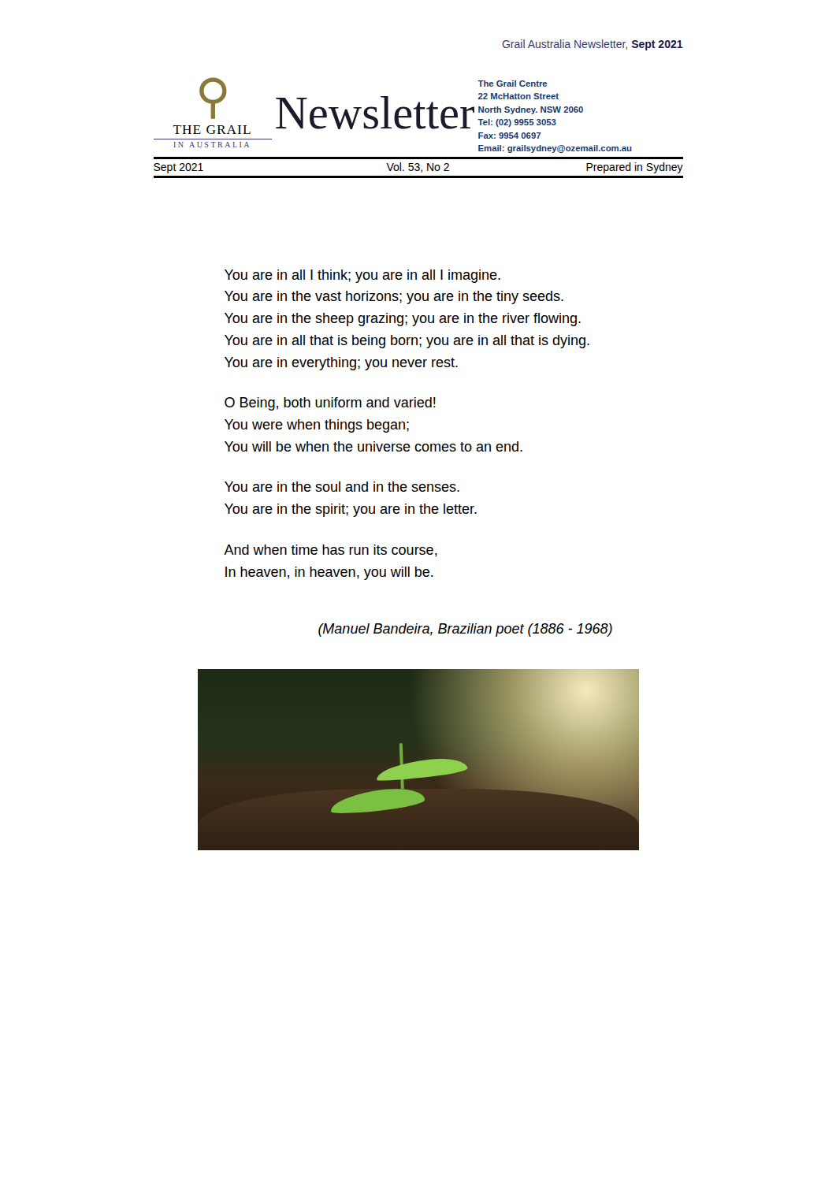Grail Australia Newsletter, Sept 2021
⚲
THE GRAIL
IN AUSTRALIA
Newsletter
The Grail Centre
22 McHatton Street
North Sydney. NSW 2060
Tel: (02) 9955 3053
Fax: 9954 0697
Email: grailsydney@ozemail.com.au
Sept 2021 Vol. 53, No 2 Prepared in Sydney
You are in all I think; you are in all I imagine.
You are in the vast horizons; you are in the tiny seeds.
You are in the sheep grazing; you are in the river flowing.
You are in all that is being born; you are in all that is dying.
You are in everything; you never rest.
O Being, both uniform and varied!
You were when things began;
You will be when the universe comes to an end.
You are in the soul and in the senses.
You are in the spirit; you are in the letter.
And when time has run its course,
In heaven, in heaven, you will be.
(Manuel Bandeira, Brazilian poet (1886 - 1968)